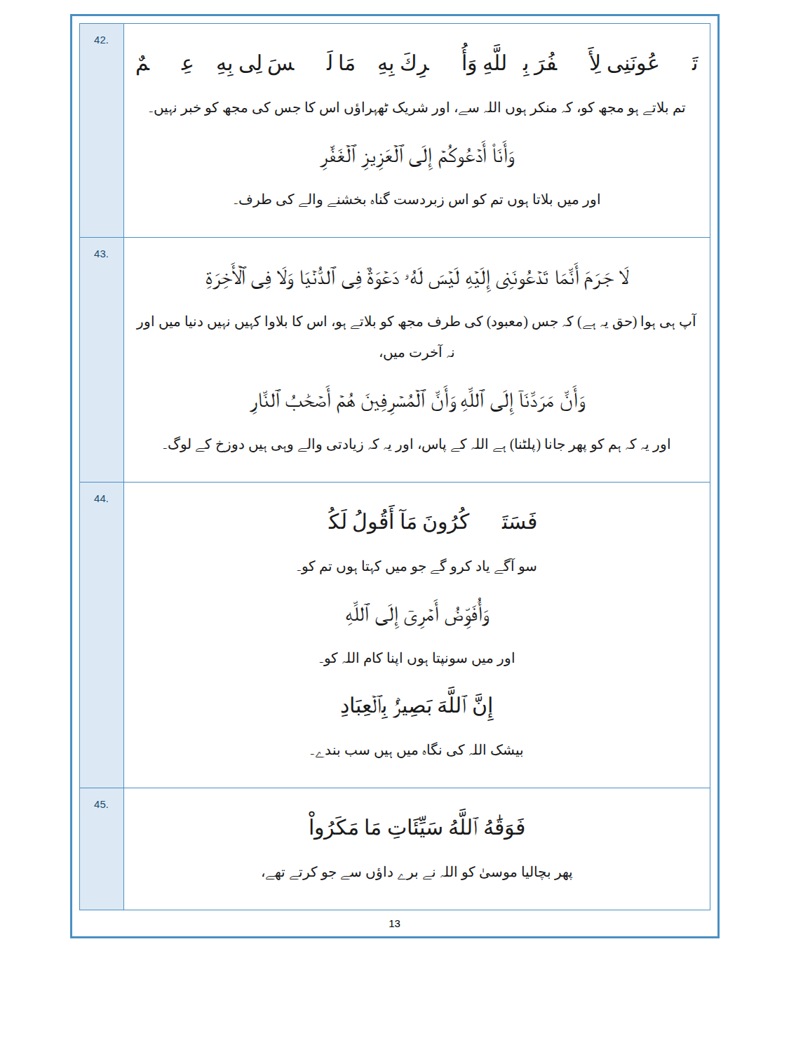| تَدۡعُونَنِى لِأَكۡفُرَ بِٱللَّهِ وَأُشۡرِكَ بِهِۦ مَا لَيۡسَ لِى بِهِۦ عِلۡمٌ تم بلاتے ہو مجھ کو، کہ منکر ہوں اللہ سے، اور شریک ٹھہراؤں اس کا جس کی مجھ کو خبر نہیں۔ وَأَنَاْ أَدۡعُوكُمۡ إِلَى ٱلۡعَزِيزِ ٱلۡغَفَّٰرِ اور میں بلاتا ہوں تم کو اس زبردست گناہ بخشنے والے کی طرف۔ | .42 |
| لَا جَرَمَ أَنَّمَا تَدۡعُونَنِى إِلَيۡهِ لَيۡسَ لَهُۥ دَعۡوَةٌ فِى ٱلدُّنۡيَا وَلَا فِى ٱلۡأَخِرَةِ آپ ہی ہوا (حق یہ ہے) کہ جس (معبود) کی طرف مجھ کو بلاتے ہو، اس کا بلاوا کہیں نہیں دنیا میں اور نہ آخرت میں، وَأَنَّ مَرَدَّنَآ إِلَى ٱللَّهِ وَأَنَّ ٱلۡمُسۡرِفِينَ هُمۡ أَصۡحَٰبُ ٱلنَّارِ اور یہ کہ ہم کو پھر جانا (پلٹنا) ہے اللہ کے پاس، اور یہ کہ زیادتی والے وہی ہیں دوزخ کے لوگ۔ | .43 |
| فَسَتَذۡكُرُونَ مَآ أَقُولُ لَكُمۡ سو آگے یاد کرو گے جو میں کہتا ہوں تم کو۔ وَأُفَوِّضُ أَمۡرِىٓ إِلَى ٱللَّهِ اور میں سونپتا ہوں اپنا کام اللہ کو۔ إِنَّ ٱللَّهَ بَصِيرُۢ بِٱلۡعِبَادِ بیشک اللہ کی نگاہ میں ہیں سب بندے۔ | .44 |
| فَوَقَٰهُ ٱللَّهُ سَيِّئَاتِ مَا مَكَرُواْ پھر بچالیا موسیٰ کو اللہ نے برے داؤں سے جو کرتے تھے، | .45 |
13